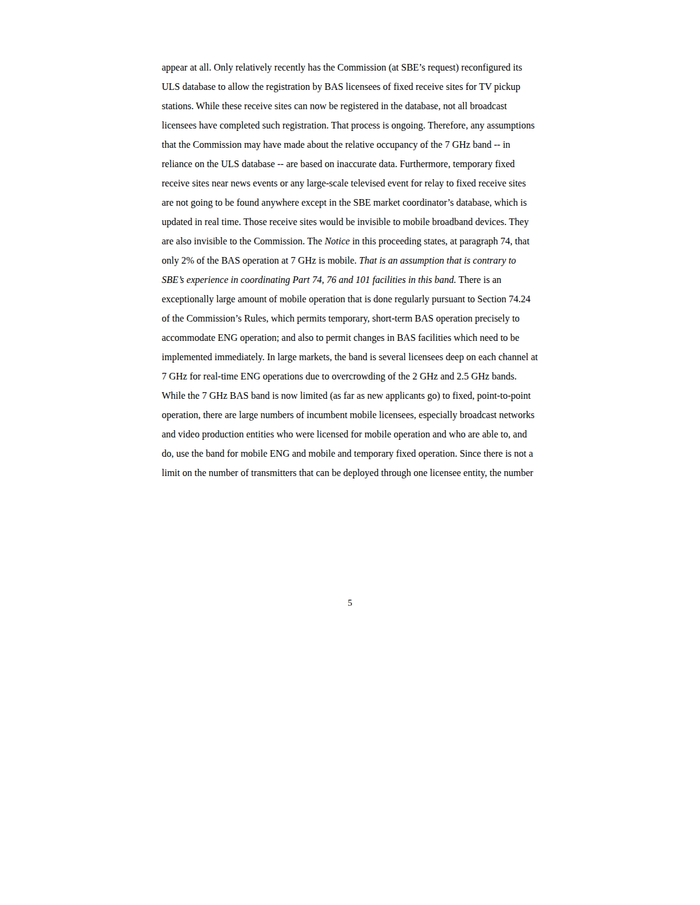appear at all. Only relatively recently has the Commission (at SBE’s request) reconfigured its ULS database to allow the registration by BAS licensees of fixed receive sites for TV pickup stations. While these receive sites can now be registered in the database, not all broadcast licensees have completed such registration. That process is ongoing. Therefore, any assumptions that the Commission may have made about the relative occupancy of the 7 GHz band -- in reliance on the ULS database -- are based on inaccurate data. Furthermore, temporary fixed receive sites near news events or any large-scale televised event for relay to fixed receive sites are not going to be found anywhere except in the SBE market coordinator’s database, which is updated in real time. Those receive sites would be invisible to mobile broadband devices. They are also invisible to the Commission. The Notice in this proceeding states, at paragraph 74, that only 2% of the BAS operation at 7 GHz is mobile. That is an assumption that is contrary to SBE’s experience in coordinating Part 74, 76 and 101 facilities in this band. There is an exceptionally large amount of mobile operation that is done regularly pursuant to Section 74.24 of the Commission’s Rules, which permits temporary, short-term BAS operation precisely to accommodate ENG operation; and also to permit changes in BAS facilities which need to be implemented immediately. In large markets, the band is several licensees deep on each channel at 7 GHz for real-time ENG operations due to overcrowding of the 2 GHz and 2.5 GHz bands. While the 7 GHz BAS band is now limited (as far as new applicants go) to fixed, point-to-point operation, there are large numbers of incumbent mobile licensees, especially broadcast networks and video production entities who were licensed for mobile operation and who are able to, and do, use the band for mobile ENG and mobile and temporary fixed operation. Since there is not a limit on the number of transmitters that can be deployed through one licensee entity, the number
5